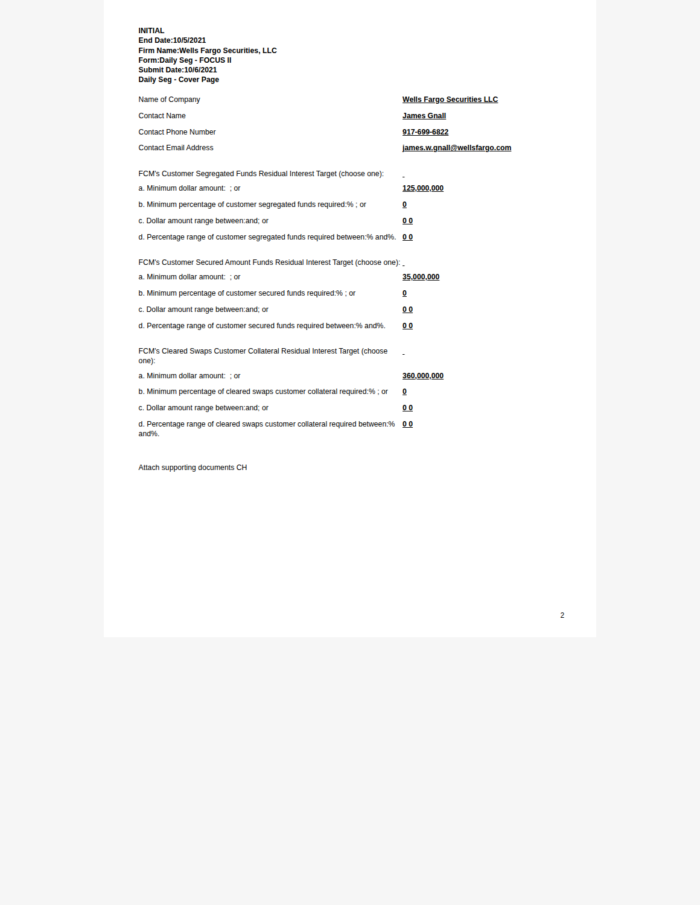INITIAL
End Date:10/5/2021
Firm Name:Wells Fargo Securities, LLC
Form:Daily Seg - FOCUS II
Submit Date:10/6/2021
Daily Seg - Cover Page
| Name of Company | Wells Fargo Securities LLC |
| Contact Name | James Gnall |
| Contact Phone Number | 917-699-6822 |
| Contact Email Address | james.w.gnall@wellsfargo.com |
| FCM's Customer Segregated Funds Residual Interest Target (choose one): | |
| a. Minimum dollar amount: ; or | 125,000,000 |
| b. Minimum percentage of customer segregated funds required:% ; or | 0 |
| c. Dollar amount range between:and; or | 0 0 |
| d. Percentage range of customer segregated funds required between:% and%. | 0 0 |
| FCM's Customer Secured Amount Funds Residual Interest Target (choose one): | |
| a. Minimum dollar amount: ; or | 35,000,000 |
| b. Minimum percentage of customer secured funds required:% ; or | 0 |
| c. Dollar amount range between:and; or | 0 0 |
| d. Percentage range of customer secured funds required between:% and%. | 0 0 |
| FCM's Cleared Swaps Customer Collateral Residual Interest Target (choose one): | |
| a. Minimum dollar amount: ; or | 360,000,000 |
| b. Minimum percentage of cleared swaps customer collateral required:% ; or | 0 |
| c. Dollar amount range between:and; or | 0 0 |
| d. Percentage range of cleared swaps customer collateral required between:% and%. | 0 0 |
Attach supporting documents CH
2